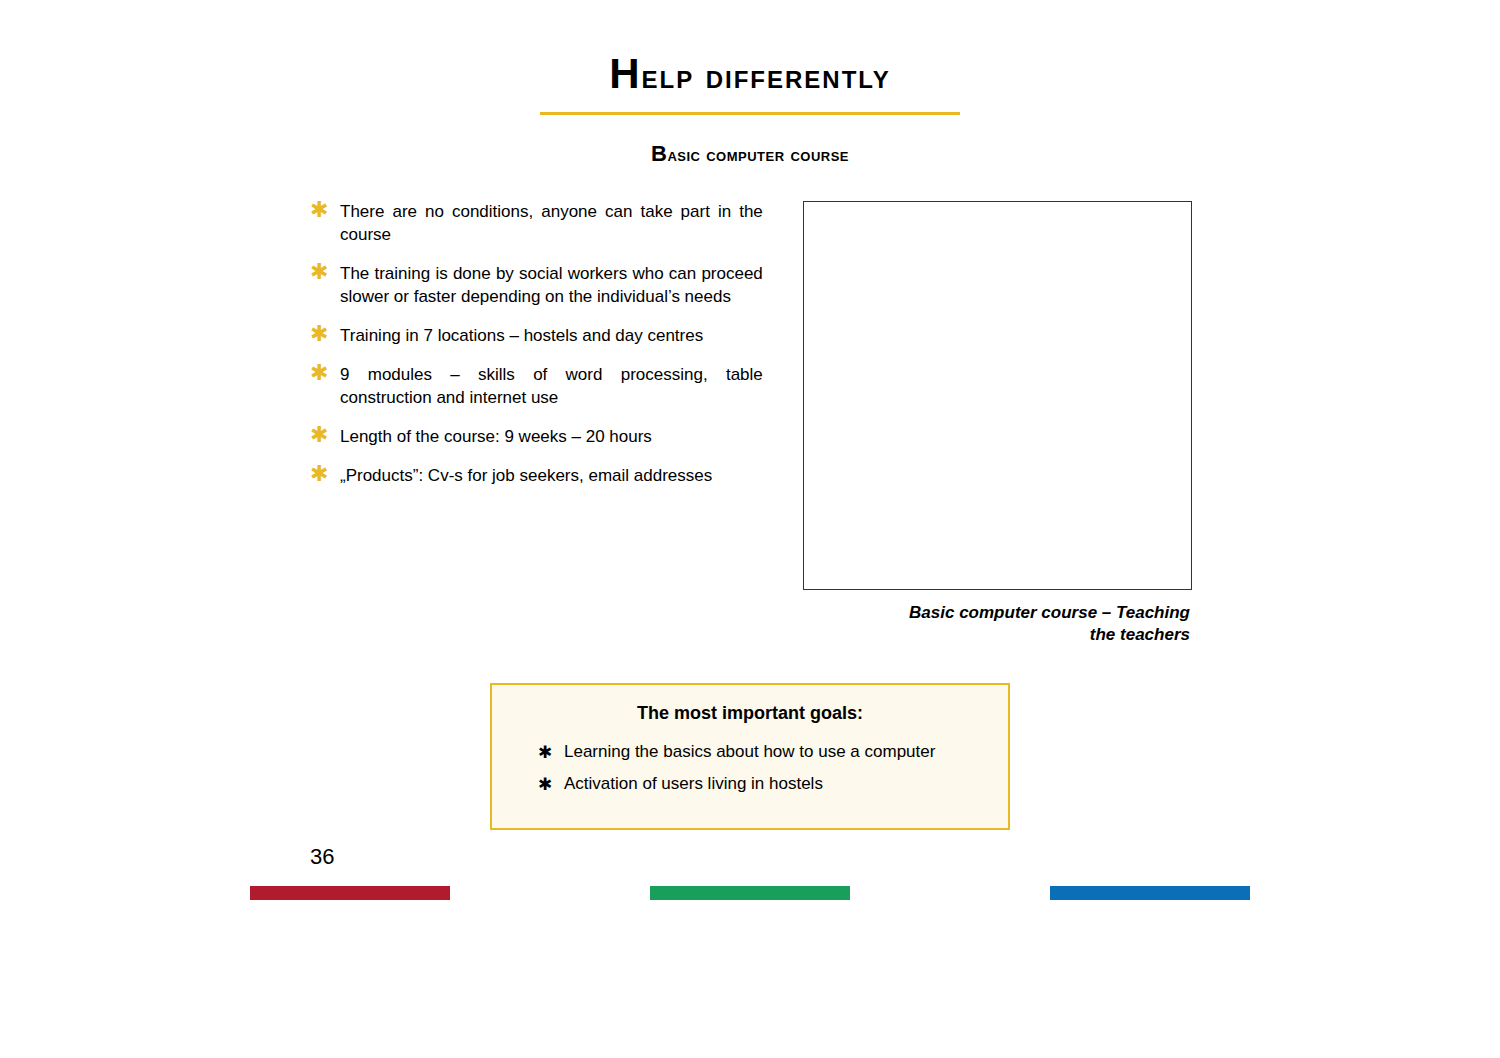Help differently
Basic computer course
There are no conditions, anyone can take part in the course
The training is done by social workers who can proceed slower or faster depending on the individual’s needs
Training in 7 locations – hostels and day centres
9 modules – skills of word processing, table construction and internet use
Length of the course: 9 weeks – 20 hours
„Products”: Cv-s for job seekers, email addresses
Basic computer course – Teaching
the teachers
The most important goals:
Learning the basics about how to use a computer
Activation of users living in hostels
36